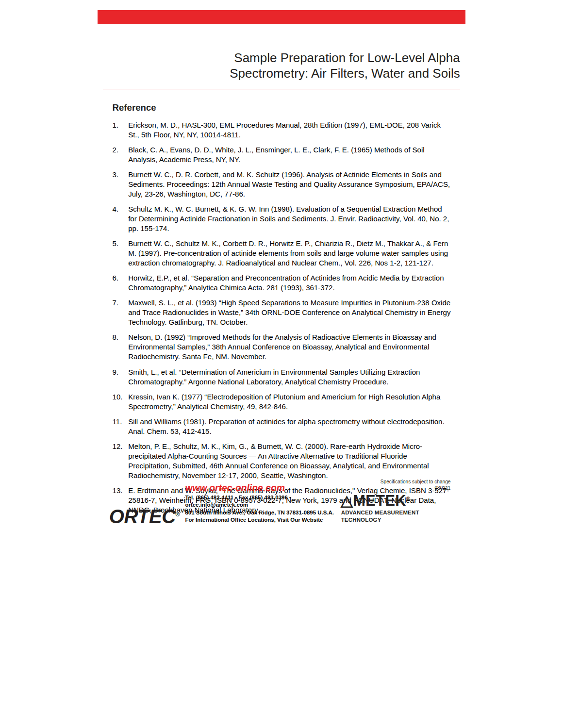Sample Preparation for Low-Level Alpha
Spectrometry: Air Filters, Water and Soils
Reference
1. Erickson, M. D., HASL-300, EML Procedures Manual, 28th Edition (1997), EML-DOE, 208 Varick St., 5th Floor, NY, NY, 10014-4811.
2. Black, C. A., Evans, D. D., White, J. L., Ensminger, L. E., Clark, F. E. (1965) Methods of Soil Analysis, Academic Press, NY, NY.
3. Burnett W. C., D. R. Corbett, and M. K. Schultz (1996). Analysis of Actinide Elements in Soils and Sediments. Proceedings: 12th Annual Waste Testing and Quality Assurance Symposium, EPA/ACS, July, 23-26, Washington, DC, 77-86.
4. Schultz M. K., W. C. Burnett, & K. G. W. Inn (1998). Evaluation of a Sequential Extraction Method for Determining Actinide Fractionation in Soils and Sediments. J. Envir. Radioactivity, Vol. 40, No. 2, pp. 155-174.
5. Burnett W. C., Schultz M. K., Corbett D. R., Horwitz E. P., Chiarizia R., Dietz M., Thakkar A., & Fern M. (1997). Pre-concentration of actinide elements from soils and large volume water samples using extraction chromatography. J. Radioanalytical and Nuclear Chem., Vol. 226, Nos 1-2, 121-127.
6. Horwitz, E.P., et al. “Separation and Preconcentration of Actinides from Acidic Media by Extraction Chromatography,” Analytica Chimica Acta. 281 (1993), 361-372.
7. Maxwell, S. L., et al. (1993) “High Speed Separations to Measure Impurities in Plutonium-238 Oxide and Trace Radionuclides in Waste,” 34th ORNL-DOE Conference on Analytical Chemistry in Energy Technology. Gatlinburg, TN. October.
8. Nelson, D. (1992) “Improved Methods for the Analysis of Radioactive Elements in Bioassay and Environmental Samples,” 38th Annual Conference on Bioassay, Analytical and Environmental Radiochemistry. Santa Fe, NM. November.
9. Smith, L., et al. “Determination of Americium in Environmental Samples Utilizing Extraction Chromatography.” Argonne National Laboratory, Analytical Chemistry Procedure.
10. Kressin, Ivan K. (1977) “Electrodeposition of Plutonium and Americium for High Resolution Alpha Spectrometry,” Analytical Chemistry, 49, 842-846.
11. Sill and Williams (1981). Preparation of actinides for alpha spectrometry without electrodeposition. Anal. Chem. 53, 412-415.
12. Melton, P. E., Schultz, M. K., Kim, G., & Burnett, W. C. (2000). Rare-earth Hydroxide Micro-precipitated Alpha-Counting Sources — An Attractive Alternative to Traditional Fluoride Precipitation, Submitted, 46th Annual Conference on Bioassay, Analytical, and Environmental Radiochemistry, November 12-17, 2000, Seattle, Washington.
13. E. Erdtmann and W. Soyka, "The Gamma-Rays of the Radionuclides," Verlag Chemie, ISBN 3-527-25816-7, Weinheim, FRG, ISBN 0-89573-022-7, New York, 1979 and PCNUDAT, Nuclear Data, NNDC, Brookhaven National Laboratory.
Specifications subject to change
030211
ORTEC®
www.ortec-online.com Tel. (865) 482-4411 • Fax (865) 483-0396 • ortec.info@ametek.com
801 South Illinois Ave., Oak Ridge, TN 37831-0895 U.S.A.
For International Office Locations, Visit Our Website
△METEK®
ADVANCED MEASUREMENT TECHNOLOGY